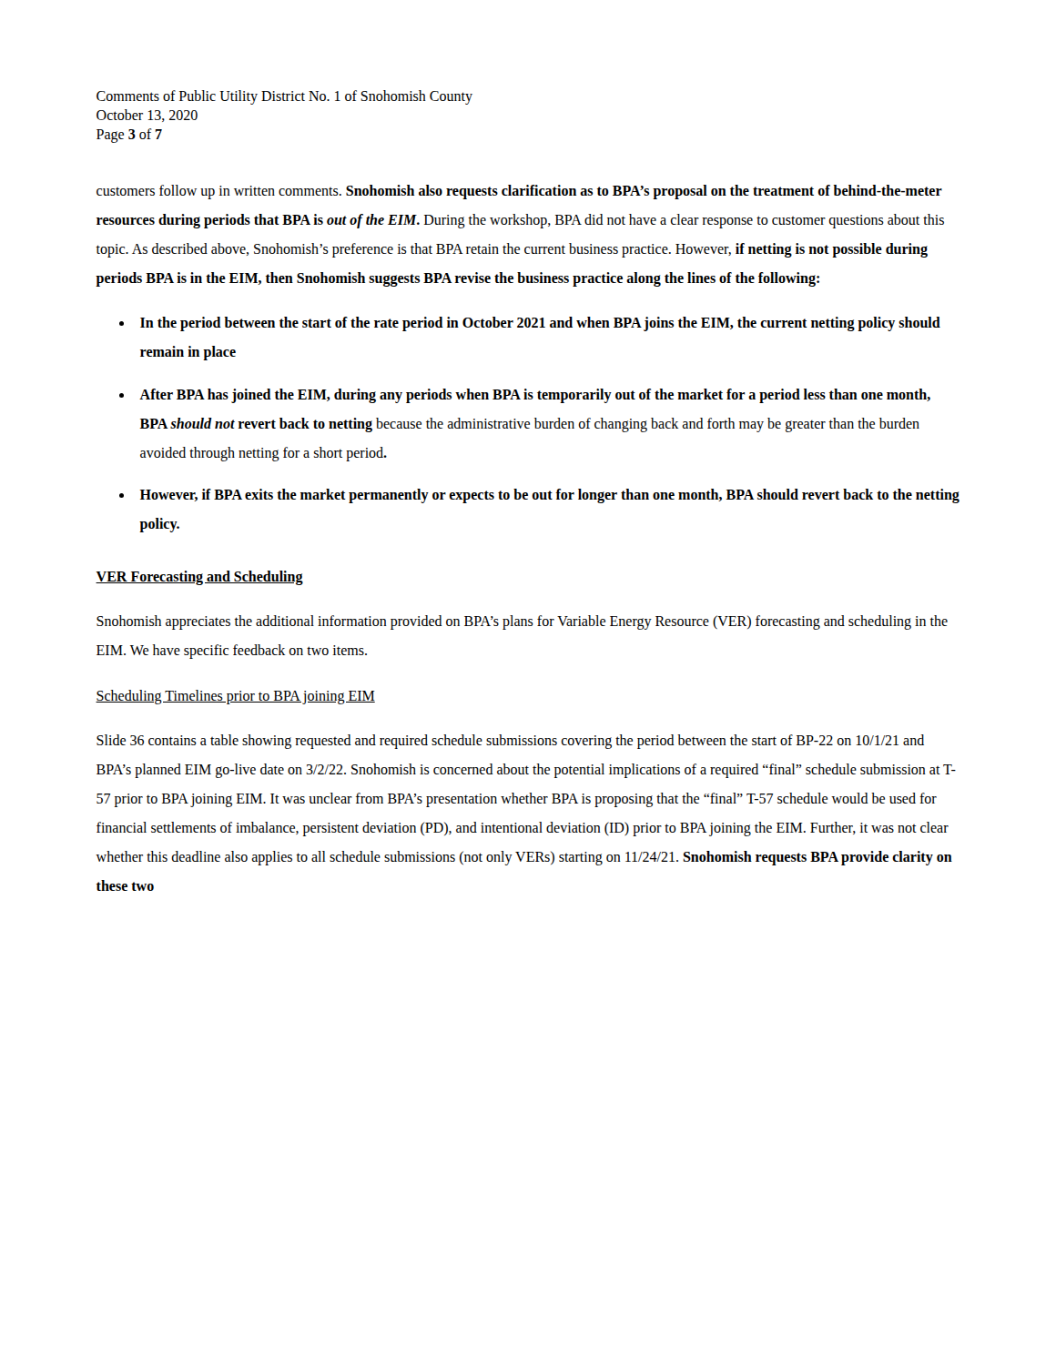Comments of Public Utility District No. 1 of Snohomish County
October 13, 2020
Page 3 of 7
customers follow up in written comments. Snohomish also requests clarification as to BPA’s proposal on the treatment of behind-the-meter resources during periods that BPA is out of the EIM. During the workshop, BPA did not have a clear response to customer questions about this topic. As described above, Snohomish’s preference is that BPA retain the current business practice. However, if netting is not possible during periods BPA is in the EIM, then Snohomish suggests BPA revise the business practice along the lines of the following:
In the period between the start of the rate period in October 2021 and when BPA joins the EIM, the current netting policy should remain in place
After BPA has joined the EIM, during any periods when BPA is temporarily out of the market for a period less than one month, BPA should not revert back to netting because the administrative burden of changing back and forth may be greater than the burden avoided through netting for a short period.
However, if BPA exits the market permanently or expects to be out for longer than one month, BPA should revert back to the netting policy.
VER Forecasting and Scheduling
Snohomish appreciates the additional information provided on BPA’s plans for Variable Energy Resource (VER) forecasting and scheduling in the EIM. We have specific feedback on two items.
Scheduling Timelines prior to BPA joining EIM
Slide 36 contains a table showing requested and required schedule submissions covering the period between the start of BP-22 on 10/1/21 and BPA’s planned EIM go-live date on 3/2/22. Snohomish is concerned about the potential implications of a required “final” schedule submission at T-57 prior to BPA joining EIM. It was unclear from BPA’s presentation whether BPA is proposing that the “final” T-57 schedule would be used for financial settlements of imbalance, persistent deviation (PD), and intentional deviation (ID) prior to BPA joining the EIM. Further, it was not clear whether this deadline also applies to all schedule submissions (not only VERs) starting on 11/24/21. Snohomish requests BPA provide clarity on these two